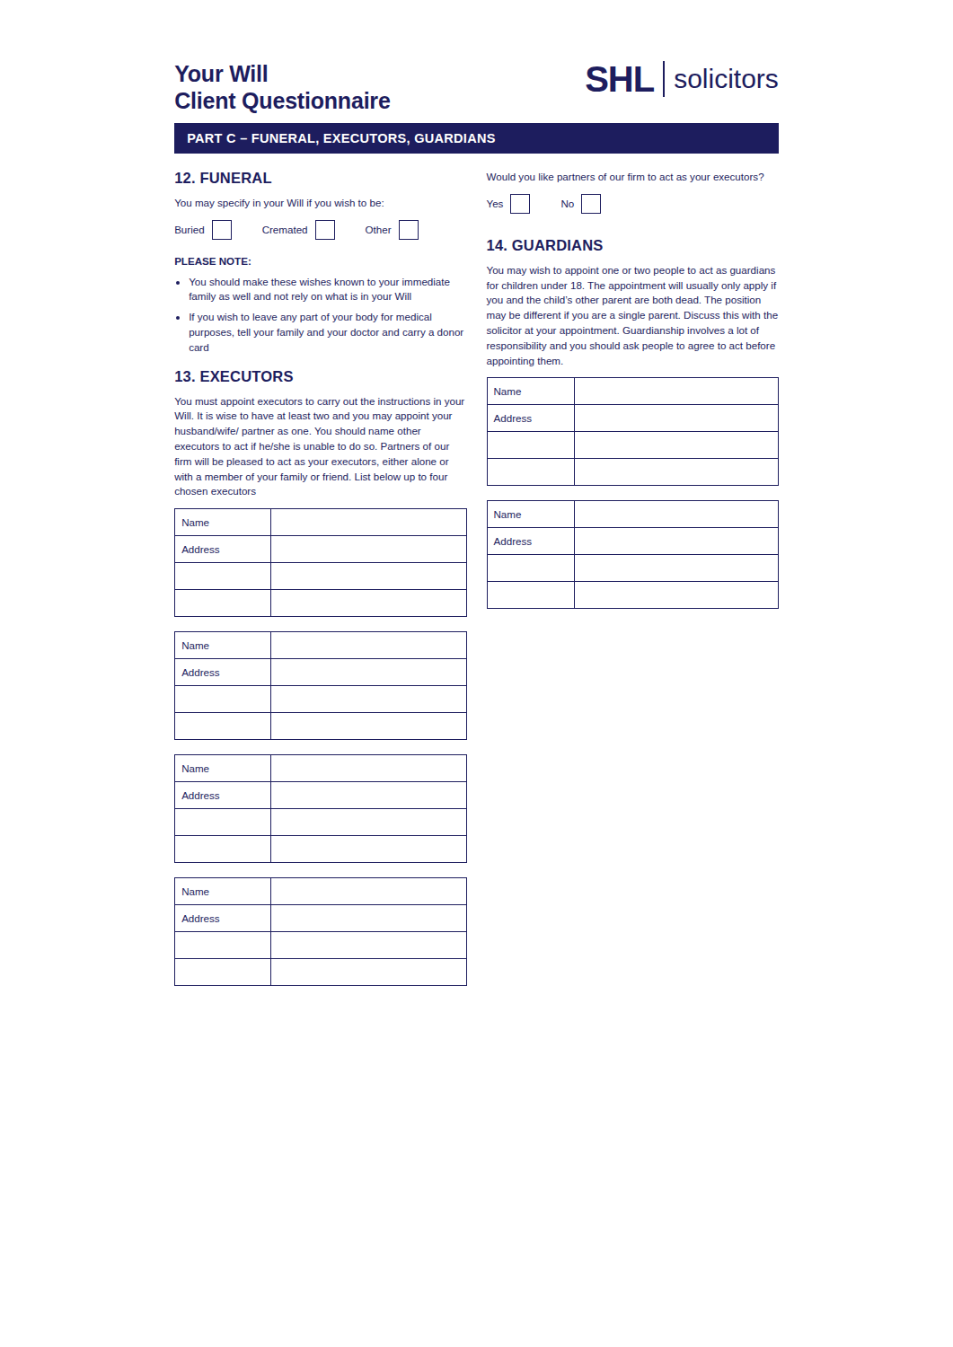Your Will
Client Questionnaire
SHL solicitors
PART C – FUNERAL, EXECUTORS, GUARDIANS
12. FUNERAL
You may specify in your Will if you wish to be:
Buried Cremated Other
PLEASE NOTE:
You should make these wishes known to your immediate family as well and not rely on what is in your Will
If you wish to leave any part of your body for medical purposes, tell your family and your doctor and carry a donor card
13. EXECUTORS
You must appoint executors to carry out the instructions in your Will. It is wise to have at least two and you may appoint your husband/wife/ partner as one. You should name other executors to act if he/she is unable to do so. Partners of our firm will be pleased to act as your executors, either alone or with a member of your family or friend. List below up to four chosen executors
| Name | |
| Address | |
| Name | |
| Address | |
| Name | |
| Address | |
| Name | |
| Address | |
Would you like partners of our firm to act as your executors?
Yes No
14. GUARDIANS
You may wish to appoint one or two people to act as guardians for children under 18. The appointment will usually only apply if you and the child’s other parent are both dead. The position may be different if you are a single parent. Discuss this with the solicitor at your appointment. Guardianship involves a lot of responsibility and you should ask people to agree to act before appointing them.
| Name | |
| Address | |
| Name | |
| Address | |